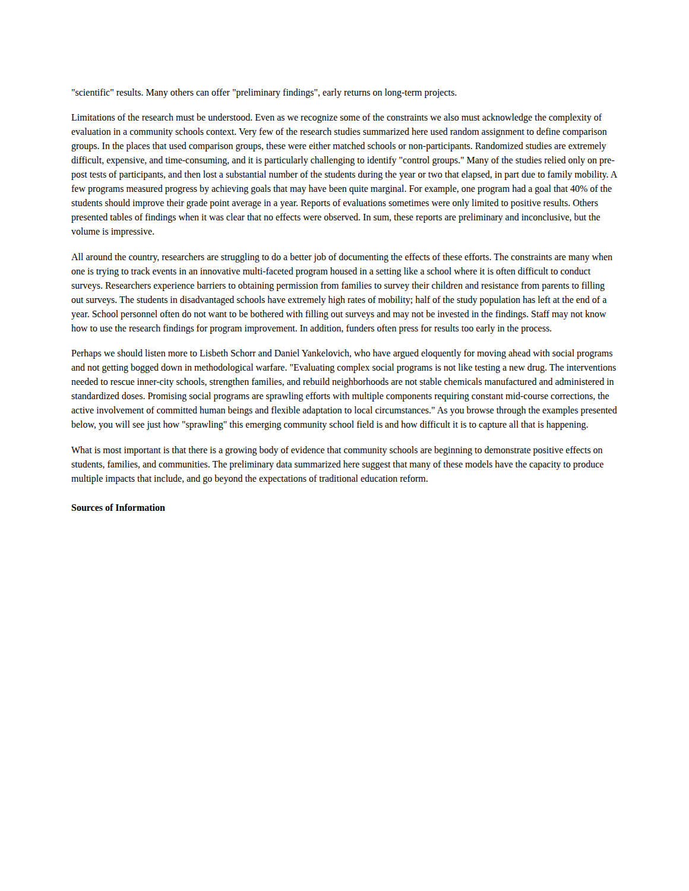"scientific" results. Many others can offer "preliminary findings", early returns on long-term projects.
Limitations of the research must be understood. Even as we recognize some of the constraints we also must acknowledge the complexity of evaluation in a community schools context. Very few of the research studies summarized here used random assignment to define comparison groups. In the places that used comparison groups, these were either matched schools or non-participants. Randomized studies are extremely difficult, expensive, and time-consuming, and it is particularly challenging to identify "control groups." Many of the studies relied only on pre-post tests of participants, and then lost a substantial number of the students during the year or two that elapsed, in part due to family mobility. A few programs measured progress by achieving goals that may have been quite marginal. For example, one program had a goal that 40% of the students should improve their grade point average in a year. Reports of evaluations sometimes were only limited to positive results. Others presented tables of findings when it was clear that no effects were observed. In sum, these reports are preliminary and inconclusive, but the volume is impressive.
All around the country, researchers are struggling to do a better job of documenting the effects of these efforts. The constraints are many when one is trying to track events in an innovative multi-faceted program housed in a setting like a school where it is often difficult to conduct surveys. Researchers experience barriers to obtaining permission from families to survey their children and resistance from parents to filling out surveys. The students in disadvantaged schools have extremely high rates of mobility; half of the study population has left at the end of a year. School personnel often do not want to be bothered with filling out surveys and may not be invested in the findings. Staff may not know how to use the research findings for program improvement. In addition, funders often press for results too early in the process.
Perhaps we should listen more to Lisbeth Schorr and Daniel Yankelovich, who have argued eloquently for moving ahead with social programs and not getting bogged down in methodological warfare. "Evaluating complex social programs is not like testing a new drug. The interventions needed to rescue inner-city schools, strengthen families, and rebuild neighborhoods are not stable chemicals manufactured and administered in standardized doses. Promising social programs are sprawling efforts with multiple components requiring constant mid-course corrections, the active involvement of committed human beings and flexible adaptation to local circumstances." As you browse through the examples presented below, you will see just how "sprawling" this emerging community school field is and how difficult it is to capture all that is happening.
What is most important is that there is a growing body of evidence that community schools are beginning to demonstrate positive effects on students, families, and communities. The preliminary data summarized here suggest that many of these models have the capacity to produce multiple impacts that include, and go beyond the expectations of traditional education reform.
Sources of Information